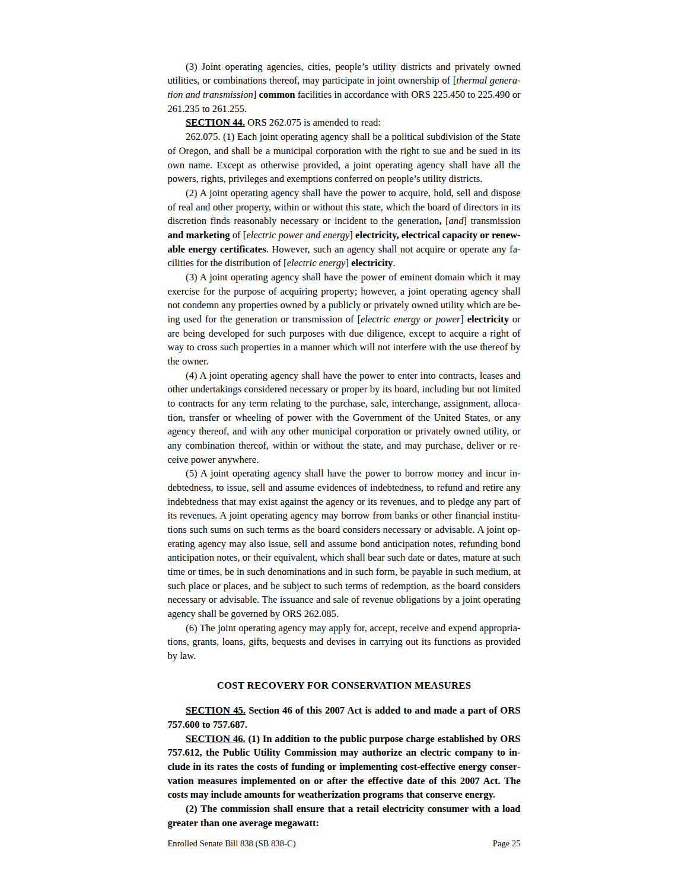(3) Joint operating agencies, cities, people’s utility districts and privately owned utilities, or combinations thereof, may participate in joint ownership of [thermal generation and transmission] common facilities in accordance with ORS 225.450 to 225.490 or 261.235 to 261.255.
SECTION 44. ORS 262.075 is amended to read:
262.075. (1) Each joint operating agency shall be a political subdivision of the State of Oregon, and shall be a municipal corporation with the right to sue and be sued in its own name. Except as otherwise provided, a joint operating agency shall have all the powers, rights, privileges and exemptions conferred on people’s utility districts.
(2) A joint operating agency shall have the power to acquire, hold, sell and dispose of real and other property, within or without this state, which the board of directors in its discretion finds reasonably necessary or incident to the generation, [and] transmission and marketing of [electric power and energy] electricity, electrical capacity or renewable energy certificates. However, such an agency shall not acquire or operate any facilities for the distribution of [electric energy] electricity.
(3) A joint operating agency shall have the power of eminent domain which it may exercise for the purpose of acquiring property; however, a joint operating agency shall not condemn any properties owned by a publicly or privately owned utility which are being used for the generation or transmission of [electric energy or power] electricity or are being developed for such purposes with due diligence, except to acquire a right of way to cross such properties in a manner which will not interfere with the use thereof by the owner.
(4) A joint operating agency shall have the power to enter into contracts, leases and other undertakings considered necessary or proper by its board, including but not limited to contracts for any term relating to the purchase, sale, interchange, assignment, allocation, transfer or wheeling of power with the Government of the United States, or any agency thereof, and with any other municipal corporation or privately owned utility, or any combination thereof, within or without the state, and may purchase, deliver or receive power anywhere.
(5) A joint operating agency shall have the power to borrow money and incur indebtedness, to issue, sell and assume evidences of indebtedness, to refund and retire any indebtedness that may exist against the agency or its revenues, and to pledge any part of its revenues. A joint operating agency may borrow from banks or other financial institutions such sums on such terms as the board considers necessary or advisable. A joint operating agency may also issue, sell and assume bond anticipation notes, refunding bond anticipation notes, or their equivalent, which shall bear such date or dates, mature at such time or times, be in such denominations and in such form, be payable in such medium, at such place or places, and be subject to such terms of redemption, as the board considers necessary or advisable. The issuance and sale of revenue obligations by a joint operating agency shall be governed by ORS 262.085.
(6) The joint operating agency may apply for, accept, receive and expend appropriations, grants, loans, gifts, bequests and devises in carrying out its functions as provided by law.
COST RECOVERY FOR CONSERVATION MEASURES
SECTION 45. Section 46 of this 2007 Act is added to and made a part of ORS 757.600 to 757.687.
SECTION 46. (1) In addition to the public purpose charge established by ORS 757.612, the Public Utility Commission may authorize an electric company to include in its rates the costs of funding or implementing cost-effective energy conservation measures implemented on or after the effective date of this 2007 Act. The costs may include amounts for weatherization programs that conserve energy.
(2) The commission shall ensure that a retail electricity consumer with a load greater than one average megawatt:
Enrolled Senate Bill 838 (SB 838-C) Page 25